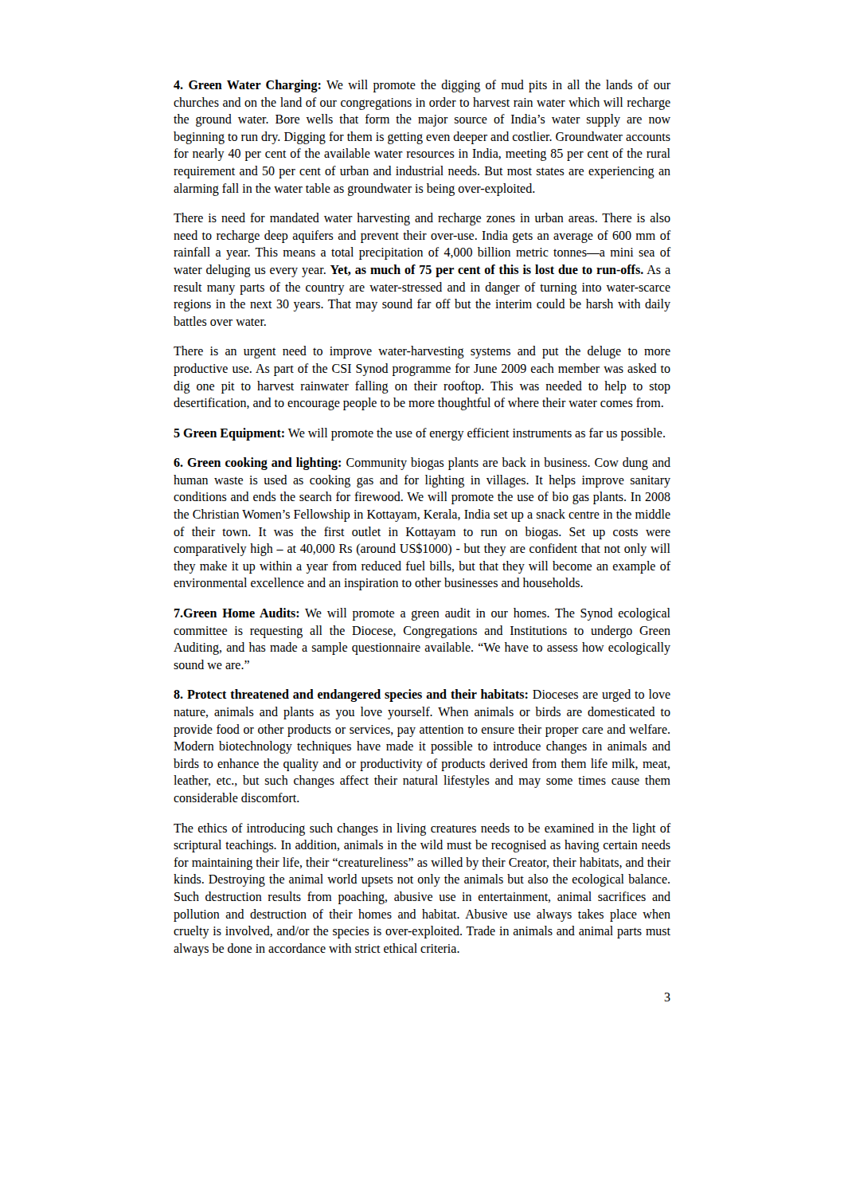4. Green Water Charging: We will promote the digging of mud pits in all the lands of our churches and on the land of our congregations in order to harvest rain water which will recharge the ground water. Bore wells that form the major source of India’s water supply are now beginning to run dry. Digging for them is getting even deeper and costlier. Groundwater accounts for nearly 40 per cent of the available water resources in India, meeting 85 per cent of the rural requirement and 50 per cent of urban and industrial needs. But most states are experiencing an alarming fall in the water table as groundwater is being over-exploited.
There is need for mandated water harvesting and recharge zones in urban areas. There is also need to recharge deep aquifers and prevent their over-use. India gets an average of 600 mm of rainfall a year. This means a total precipitation of 4,000 billion metric tonnes—a mini sea of water deluging us every year. Yet, as much of 75 per cent of this is lost due to run-offs. As a result many parts of the country are water-stressed and in danger of turning into water-scarce regions in the next 30 years. That may sound far off but the interim could be harsh with daily battles over water.
There is an urgent need to improve water-harvesting systems and put the deluge to more productive use. As part of the CSI Synod programme for June 2009 each member was asked to dig one pit to harvest rainwater falling on their rooftop. This was needed to help to stop desertification, and to encourage people to be more thoughtful of where their water comes from.
5 Green Equipment: We will promote the use of energy efficient instruments as far us possible.
6. Green cooking and lighting: Community biogas plants are back in business. Cow dung and human waste is used as cooking gas and for lighting in villages. It helps improve sanitary conditions and ends the search for firewood. We will promote the use of bio gas plants. In 2008 the Christian Women’s Fellowship in Kottayam, Kerala, India set up a snack centre in the middle of their town. It was the first outlet in Kottayam to run on biogas. Set up costs were comparatively high – at 40,000 Rs (around US$1000) - but they are confident that not only will they make it up within a year from reduced fuel bills, but that they will become an example of environmental excellence and an inspiration to other businesses and households.
7.Green Home Audits: We will promote a green audit in our homes. The Synod ecological committee is requesting all the Diocese, Congregations and Institutions to undergo Green Auditing, and has made a sample questionnaire available. “We have to assess how ecologically sound we are.”
8. Protect threatened and endangered species and their habitats: Dioceses are urged to love nature, animals and plants as you love yourself. When animals or birds are domesticated to provide food or other products or services, pay attention to ensure their proper care and welfare. Modern biotechnology techniques have made it possible to introduce changes in animals and birds to enhance the quality and or productivity of products derived from them life milk, meat, leather, etc., but such changes affect their natural lifestyles and may some times cause them considerable discomfort.
The ethics of introducing such changes in living creatures needs to be examined in the light of scriptural teachings. In addition, animals in the wild must be recognised as having certain needs for maintaining their life, their “creatureliness” as willed by their Creator, their habitats, and their kinds. Destroying the animal world upsets not only the animals but also the ecological balance. Such destruction results from poaching, abusive use in entertainment, animal sacrifices and pollution and destruction of their homes and habitat. Abusive use always takes place when cruelty is involved, and/or the species is over-exploited. Trade in animals and animal parts must always be done in accordance with strict ethical criteria.
3